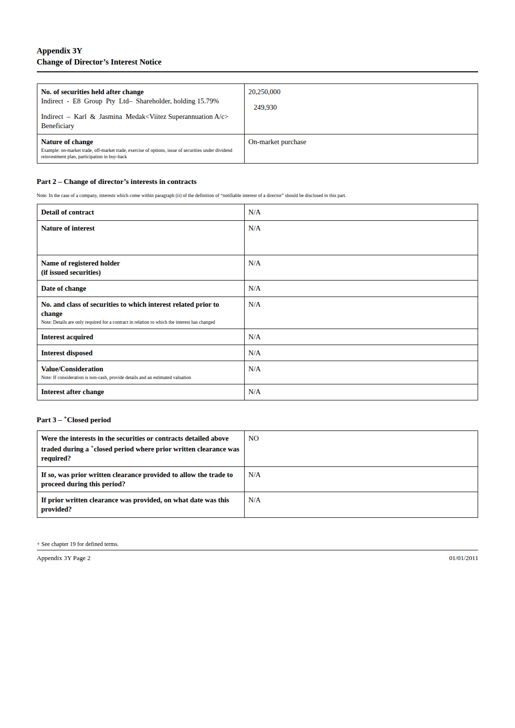Appendix 3Y
Change of Director’s Interest Notice
| No. of securities held after change Indirect - E8 Group Pty Ltd– Shareholder, holding 15.79% Indirect – Karl & Jasmina Medak<Viitez Superannuation A/c> Beneficiary | 20,250,000 249,930 |
| Nature of change Example: on-market trade, off-market trade, exercise of options, issue of securities under dividend reinvestment plan, participation in buy-back | On-market purchase |
Part 2 – Change of director’s interests in contracts
Note: In the case of a company, interests which come within paragraph (ii) of the definition of “notifiable interest of a director” should be disclosed in this part.
| Detail of contract | N/A |
| Nature of interest | N/A |
| Name of registered holder (if issued securities) | N/A |
| Date of change | N/A |
| No. and class of securities to which interest related prior to change Note: Details are only required for a contract in relation to which the interest has changed | N/A |
| Interest acquired | N/A |
| Interest disposed | N/A |
| Value/Consideration Note: If consideration is non-cash, provide details and an estimated valuation | N/A |
| Interest after change | N/A |
Part 3 – +Closed period
| Were the interests in the securities or contracts detailed above traded during a + closed period where prior written clearance was required? | NO |
| If so, was prior written clearance provided to allow the trade to proceed during this period? | N/A |
| If prior written clearance was provided, on what date was this provided? | N/A |
+ See chapter 19 for defined terms.
Appendix 3Y Page 2 01/01/2011